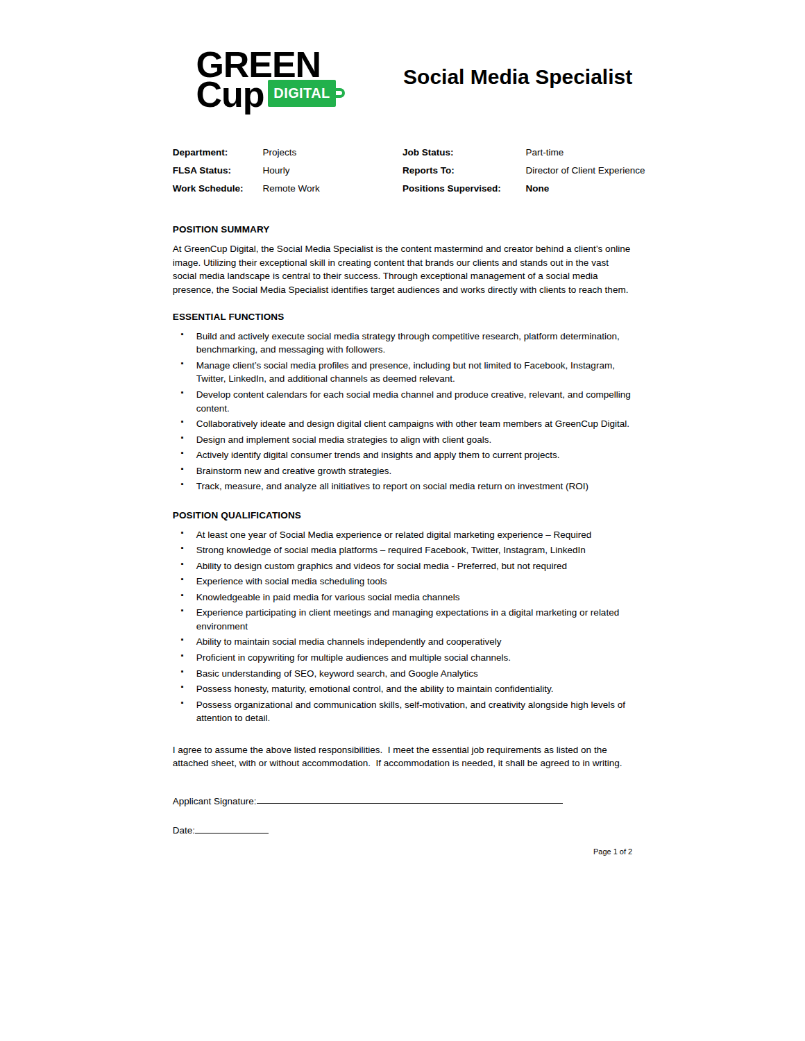Green
Cup DIGITAL
Social Media Specialist
Department:
Projects
Job Status:
Part-time
FLSA Status:
Hourly
Reports To:
Director of Client Experience
Work Schedule:
Remote Work
Positions Supervised:
None
Position Summary
At GreenCup Digital, the Social Media Specialist is the content mastermind and creator behind a client’s online image. Utilizing their exceptional skill in creating content that brands our clients and stands out in the vast social media landscape is central to their success. Through exceptional management of a social media presence, the Social Media Specialist identifies target audiences and works directly with clients to reach them.
Essential Functions
Build and actively execute social media strategy through competitive research, platform determination, benchmarking, and messaging with followers.
Manage client’s social media profiles and presence, including but not limited to Facebook, Instagram, Twitter, LinkedIn, and additional channels as deemed relevant.
Develop content calendars for each social media channel and produce creative, relevant, and compelling content.
Collaboratively ideate and design digital client campaigns with other team members at GreenCup Digital.
Design and implement social media strategies to align with client goals.
Actively identify digital consumer trends and insights and apply them to current projects.
Brainstorm new and creative growth strategies.
Track, measure, and analyze all initiatives to report on social media return on investment (ROI)
Position Qualifications
At least one year of Social Media experience or related digital marketing experience – Required
Strong knowledge of social media platforms – required Facebook, Twitter, Instagram, LinkedIn
Ability to design custom graphics and videos for social media - Preferred, but not required
Experience with social media scheduling tools
Knowledgeable in paid media for various social media channels
Experience participating in client meetings and managing expectations in a digital marketing or related environment
Ability to maintain social media channels independently and cooperatively
Proficient in copywriting for multiple audiences and multiple social channels.
Basic understanding of SEO, keyword search, and Google Analytics
Possess honesty, maturity, emotional control, and the ability to maintain confidentiality.
Possess organizational and communication skills, self-motivation, and creativity alongside high levels of attention to detail.
I agree to assume the above listed responsibilities. I meet the essential job requirements as listed on the
attached sheet, with or without accommodation. If accommodation is needed, it shall be agreed to in writing.
Applicant Signature:
Date:
Page 1 of 2